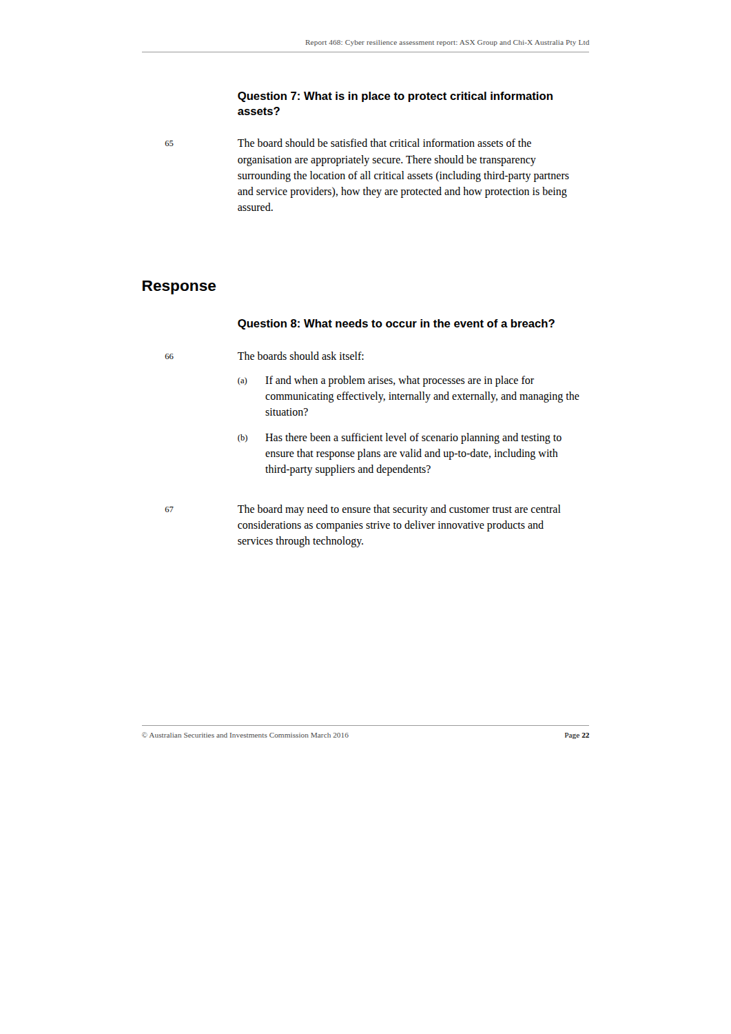Report 468: Cyber resilience assessment report: ASX Group and Chi-X Australia Pty Ltd
Question 7: What is in place to protect critical information assets?
65
The board should be satisfied that critical information assets of the organisation are appropriately secure. There should be transparency surrounding the location of all critical assets (including third-party partners and service providers), how they are protected and how protection is being assured.
Response
Question 8: What needs to occur in the event of a breach?
66
The boards should ask itself:
(a) If and when a problem arises, what processes are in place for communicating effectively, internally and externally, and managing the situation?
(b) Has there been a sufficient level of scenario planning and testing to ensure that response plans are valid and up-to-date, including with third-party suppliers and dependents?
67
The board may need to ensure that security and customer trust are central considerations as companies strive to deliver innovative products and services through technology.
© Australian Securities and Investments Commission March 2016
Page 22